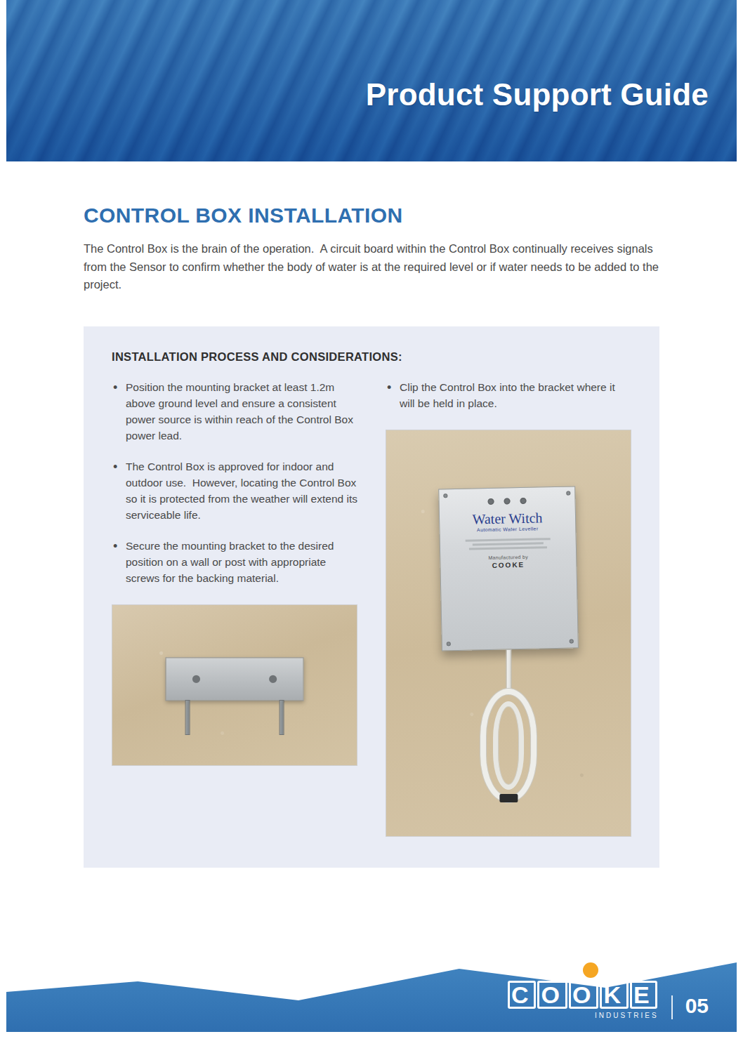Product Support Guide
CONTROL BOX INSTALLATION
The Control Box is the brain of the operation. A circuit board within the Control Box continually receives signals from the Sensor to confirm whether the body of water is at the required level or if water needs to be added to the project.
INSTALLATION PROCESS AND CONSIDERATIONS:
Position the mounting bracket at least 1.2m above ground level and ensure a consistent power source is within reach of the Control Box power lead.
The Control Box is approved for indoor and outdoor use. However, locating the Control Box so it is protected from the weather will extend its serviceable life.
Secure the mounting bracket to the desired position on a wall or post with appropriate screws for the backing material.
Clip the Control Box into the bracket where it will be held in place.
Water Witch
Automatic Water Leveller
Manufactured by COOKE
COOKE
INDUSTRIES
05